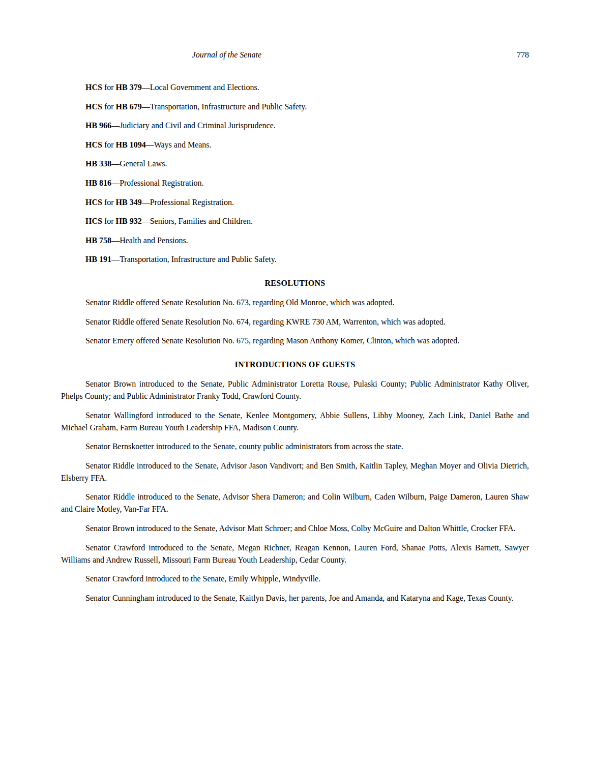Journal of the Senate 778
HCS for HB 379—Local Government and Elections.
HCS for HB 679—Transportation, Infrastructure and Public Safety.
HB 966—Judiciary and Civil and Criminal Jurisprudence.
HCS for HB 1094—Ways and Means.
HB 338—General Laws.
HB 816—Professional Registration.
HCS for HB 349—Professional Registration.
HCS for HB 932—Seniors, Families and Children.
HB 758—Health and Pensions.
HB 191—Transportation, Infrastructure and Public Safety.
RESOLUTIONS
Senator Riddle offered Senate Resolution No. 673, regarding Old Monroe, which was adopted.
Senator Riddle offered Senate Resolution No. 674, regarding KWRE 730 AM, Warrenton, which was adopted.
Senator Emery offered Senate Resolution No. 675, regarding Mason Anthony Komer, Clinton, which was adopted.
INTRODUCTIONS OF GUESTS
Senator Brown introduced to the Senate, Public Administrator Loretta Rouse, Pulaski County; Public Administrator Kathy Oliver, Phelps County; and Public Administrator Franky Todd, Crawford County.
Senator Wallingford introduced to the Senate, Kenlee Montgomery, Abbie Sullens, Libby Mooney, Zach Link, Daniel Bathe and Michael Graham, Farm Bureau Youth Leadership FFA, Madison County.
Senator Bernskoetter introduced to the Senate, county public administrators from across the state.
Senator Riddle introduced to the Senate, Advisor Jason Vandivort; and Ben Smith, Kaitlin Tapley, Meghan Moyer and Olivia Dietrich, Elsberry FFA.
Senator Riddle introduced to the Senate, Advisor Shera Dameron; and Colin Wilburn, Caden Wilburn, Paige Dameron, Lauren Shaw and Claire Motley, Van-Far FFA.
Senator Brown introduced to the Senate, Advisor Matt Schroer; and Chloe Moss, Colby McGuire and Dalton Whittle, Crocker FFA.
Senator Crawford introduced to the Senate, Megan Richner, Reagan Kennon, Lauren Ford, Shanae Potts, Alexis Barnett, Sawyer Williams and Andrew Russell, Missouri Farm Bureau Youth Leadership, Cedar County.
Senator Crawford introduced to the Senate, Emily Whipple, Windyville.
Senator Cunningham introduced to the Senate, Kaitlyn Davis, her parents, Joe and Amanda, and Kataryna and Kage, Texas County.